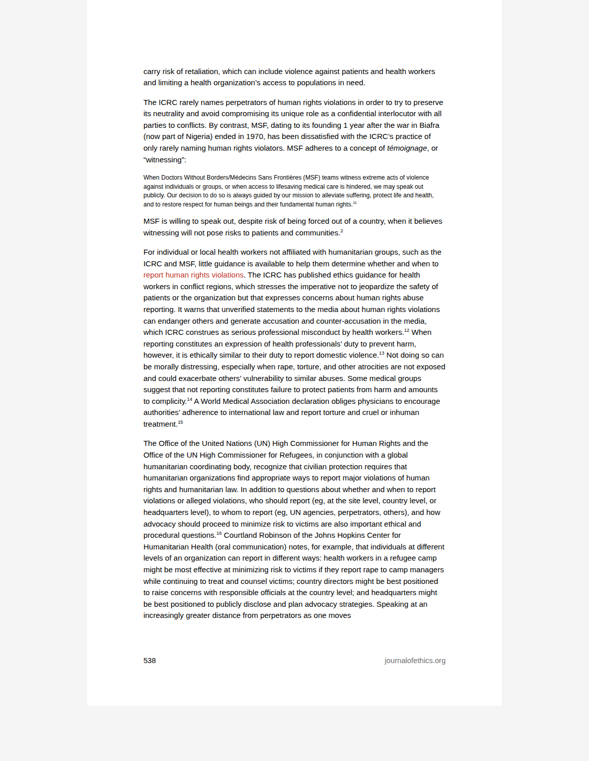carry risk of retaliation, which can include violence against patients and health workers and limiting a health organization’s access to populations in need.
The ICRC rarely names perpetrators of human rights violations in order to try to preserve its neutrality and avoid compromising its unique role as a confidential interlocutor with all parties to conflicts. By contrast, MSF, dating to its founding 1 year after the war in Biafra (now part of Nigeria) ended in 1970, has been dissatisfied with the ICRC’s practice of only rarely naming human rights violators. MSF adheres to a concept of témoignage, or “witnessing”:
When Doctors Without Borders/Médecins Sans Frontières (MSF) teams witness extreme acts of violence against individuals or groups, or when access to lifesaving medical care is hindered, we may speak out publicly. Our decision to do so is always guided by our mission to alleviate suffering, protect life and health, and to restore respect for human beings and their fundamental human rights.11
MSF is willing to speak out, despite risk of being forced out of a country, when it believes witnessing will not pose risks to patients and communities.2
For individual or local health workers not affiliated with humanitarian groups, such as the ICRC and MSF, little guidance is available to help them determine whether and when to report human rights violations. The ICRC has published ethics guidance for health workers in conflict regions, which stresses the imperative not to jeopardize the safety of patients or the organization but that expresses concerns about human rights abuse reporting. It warns that unverified statements to the media about human rights violations can endanger others and generate accusation and counter-accusation in the media, which ICRC construes as serious professional misconduct by health workers.12 When reporting constitutes an expression of health professionals’ duty to prevent harm, however, it is ethically similar to their duty to report domestic violence.13 Not doing so can be morally distressing, especially when rape, torture, and other atrocities are not exposed and could exacerbate others’ vulnerability to similar abuses. Some medical groups suggest that not reporting constitutes failure to protect patients from harm and amounts to complicity.14 A World Medical Association declaration obliges physicians to encourage authorities’ adherence to international law and report torture and cruel or inhuman treatment.15
The Office of the United Nations (UN) High Commissioner for Human Rights and the Office of the UN High Commissioner for Refugees, in conjunction with a global humanitarian coordinating body, recognize that civilian protection requires that humanitarian organizations find appropriate ways to report major violations of human rights and humanitarian law. In addition to questions about whether and when to report violations or alleged violations, who should report (eg, at the site level, country level, or headquarters level), to whom to report (eg, UN agencies, perpetrators, others), and how advocacy should proceed to minimize risk to victims are also important ethical and procedural questions.16 Courtland Robinson of the Johns Hopkins Center for Humanitarian Health (oral communication) notes, for example, that individuals at different levels of an organization can report in different ways: health workers in a refugee camp might be most effective at minimizing risk to victims if they report rape to camp managers while continuing to treat and counsel victims; country directors might be best positioned to raise concerns with responsible officials at the country level; and headquarters might be best positioned to publicly disclose and plan advocacy strategies. Speaking at an increasingly greater distance from perpetrators as one moves
538 journalofethics.org